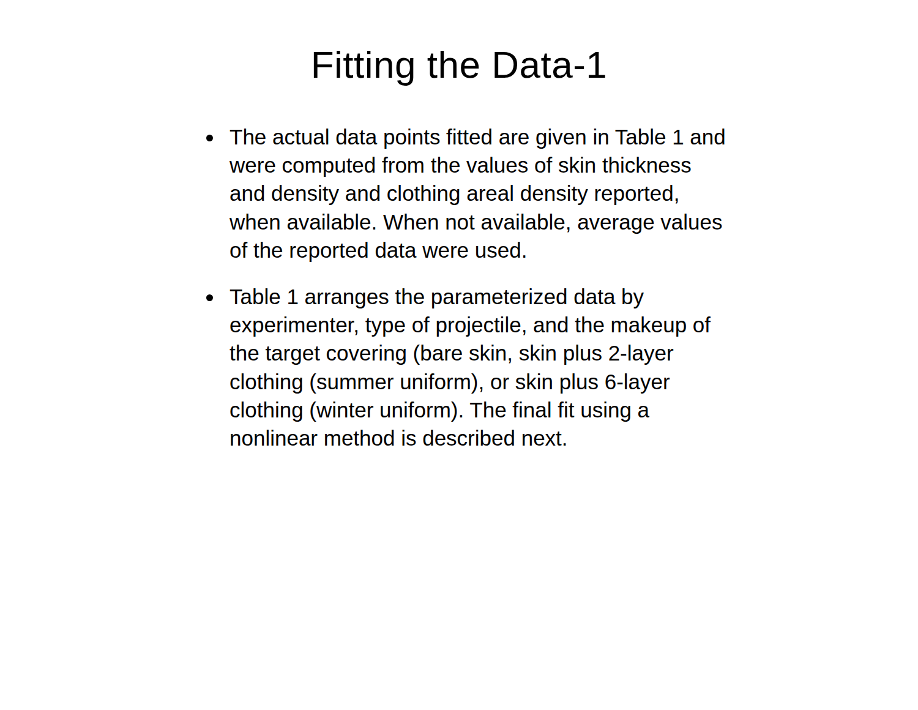Fitting the Data-1
The actual data points fitted are given in Table 1 and were computed from the values of skin thickness and density and clothing areal density reported, when available. When not available, average values of the reported data were used.
Table 1 arranges the parameterized data by experimenter, type of projectile, and the makeup of the target covering (bare skin, skin plus 2-layer clothing (summer uniform), or skin plus 6-layer clothing (winter uniform). The final fit using a nonlinear method is described next.